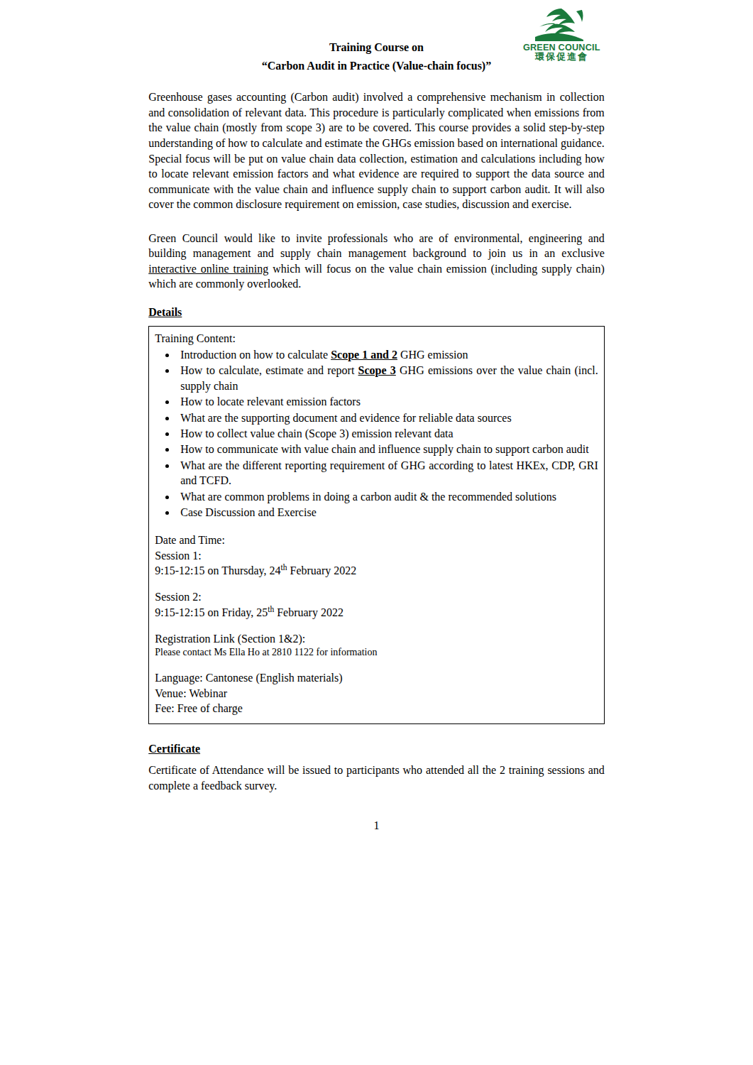GREEN COUNCIL
環保促進會
Training Course on
“Carbon Audit in Practice (Value-chain focus)”
Greenhouse gases accounting (Carbon audit) involved a comprehensive mechanism in collection and consolidation of relevant data. This procedure is particularly complicated when emissions from the value chain (mostly from scope 3) are to be covered. This course provides a solid step-by-step understanding of how to calculate and estimate the GHGs emission based on international guidance. Special focus will be put on value chain data collection, estimation and calculations including how to locate relevant emission factors and what evidence are required to support the data source and communicate with the value chain and influence supply chain to support carbon audit. It will also cover the common disclosure requirement on emission, case studies, discussion and exercise.
Green Council would like to invite professionals who are of environmental, engineering and building management and supply chain management background to join us in an exclusive interactive online training which will focus on the value chain emission (including supply chain) which are commonly overlooked.
Details
Training Content:
Introduction on how to calculate Scope 1 and 2 GHG emission
How to calculate, estimate and report Scope 3 GHG emissions over the value chain (incl. supply chain
How to locate relevant emission factors
What are the supporting document and evidence for reliable data sources
How to collect value chain (Scope 3) emission relevant data
How to communicate with value chain and influence supply chain to support carbon audit
What are the different reporting requirement of GHG according to latest HKEx, CDP, GRI and TCFD.
What are common problems in doing a carbon audit & the recommended solutions
Case Discussion and Exercise
Date and Time:
Session 1:
9:15-12:15 on Thursday, 24th February 2022
Session 2:
9:15-12:15 on Friday, 25th February 2022
Registration Link (Section 1&2):
Please contact Ms Ella Ho at 2810 1122 for information
Language: Cantonese (English materials)
Venue: Webinar
Fee: Free of charge
Certificate
Certificate of Attendance will be issued to participants who attended all the 2 training sessions and complete a feedback survey.
1